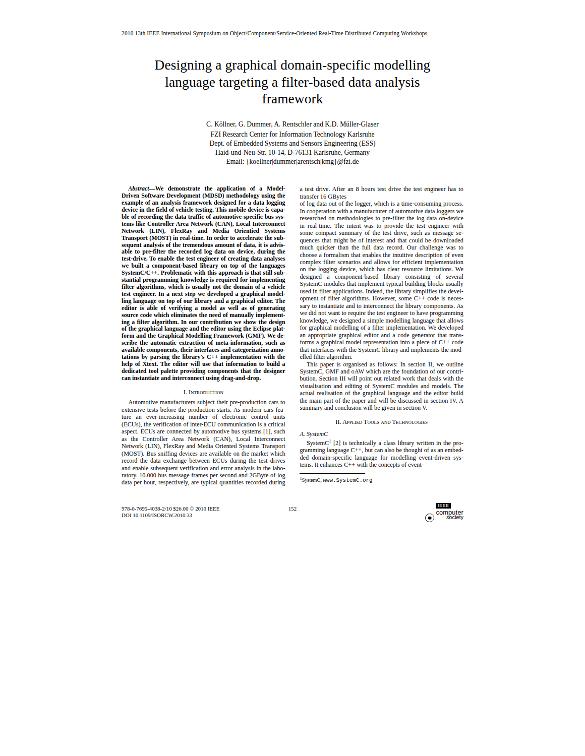2010 13th IEEE International Symposium on Object/Component/Service-Oriented Real-Time Distributed Computing Workshops
Designing a graphical domain-specific modelling language targeting a filter-based data analysis framework
C. Köllner, G. Dummer, A. Rentschler and K.D. Müller-Glaser
FZI Research Center for Information Technology Karlsruhe
Dept. of Embedded Systems and Sensors Engineering (ESS)
Haid-und-Neu-Str. 10-14, D-76131 Karlsruhe, Germany
Email: {koellner|dummer|arentsch|kmg}@fzi.de
Abstract—We demonstrate the application of a Model-Driven Software Development (MDSD) methodology using the example of an analysis framework designed for a data logging device in the field of vehicle testing. This mobile device is capable of recording the data traffic of automotive-specific bus systems like Controller Area Network (CAN), Local Interconnect Network (LIN), FlexRay and Media Orientied Systems Transport (MOST) in real-time. In order to accelerate the subsequent analysis of the tremendous amount of data, it is advisable to pre-filter the recorded log data on device, during the test-drive. To enable the test engineer of creating data analyses we built a component-based library on top of the languages SystemC/C++. Problematic with this approach is that still substantial programming knowledge is required for implementing filter algorithms, which is usually not the domain of a vehicle test engineer. In a next step we developed a graphical modelling language on top of our library and a graphical editor. The editor is able of verifying a model as well as of generating source code which eliminates the need of manually implementing a filter algorithm. In our contribution we show the design of the graphical language and the editor using the Eclipse platform and the Graphical Modelling Framework (GMF). We describe the automatic extraction of meta-information, such as available components, their interfaces and categorization annotations by parsing the library's C++ implementation with the help of Xtext. The editor will use that information to build a dedicated tool palette providing components that the designer can instantiate and interconnect using drag-and-drop.
I. Introduction
Automotive manufacturers subject their pre-production cars to extensive tests before the production starts. As modern cars feature an ever-increasing number of electronic control units (ECUs), the verification of inter-ECU communication is a critical aspect. ECUs are connected by automotive bus systems [1], such as the Controller Area Network (CAN), Local Interconnect Network (LIN), FlexRay and Media Oriented Systems Transport (MOST). Bus sniffing devices are available on the market which record the data exchange between ECUs during the test drives and enable subsequent verification and error analysis in the laboratory. 10.000 bus message frames per second and 2GByte of log data per hour, respectively, are typical quantities recorded during a test drive. After an 8 hours test drive the test engineer has to transfer 16 GBytes
of log data out of the logger, which is a time-consuming process. In cooperation with a manufacturer of automotive data loggers we researched on methodologies to pre-filter the log data on-device in real-time. The intent was to provide the test engineer with some compact summary of the test drive, such as message sequences that might be of interest and that could be downloaded much quicker than the full data record. Our challenge was to choose a formalism that enables the intuitive description of even complex filter scenarios and allows for efficient implementation on the logging device, which has clear resource limitations. We designed a component-based library consisting of several SystemC modules that implement typical building blocks usually used in filter applications. Indeed, the library simplifies the development of filter algorithms. However, some C++ code is necessary to instantiate and to interconnect the library components. As we did not want to require the test engineer to have programming knowledge, we designed a simple modelling language that allows for graphical modelling of a filter implementation. We developed an appropriate graphical editor and a code generator that transforms a graphical model representation into a piece of C++ code that interfaces with the SystemC library and implements the modelled filter algorithm.
This paper is organised as follows: In section II, we outline SystemC, GMF and oAW which are the foundation of our contribution. Section III will point out related work that deals with the visualisation and editing of SystemC modules and models. The actual realisation of the graphical language and the editor build the main part of the paper and will be discussed in section IV. A summary and conclusion will be given in section V.
II. Applied Tools and Technologies
A. SystemC
SystemC1 [2] is technically a class library written in the programming language C++, but can also be thought of as an embedded domain-specific language for modelling event-driven systems. It enhances C++ with the concepts of event-
1 SystemC, www.SystemC.org
978-0-7695-4038-2/10 $26.00 © 2010 IEEE
DOI 10.1109/ISORCW.2010.33
152
IEEE computer society